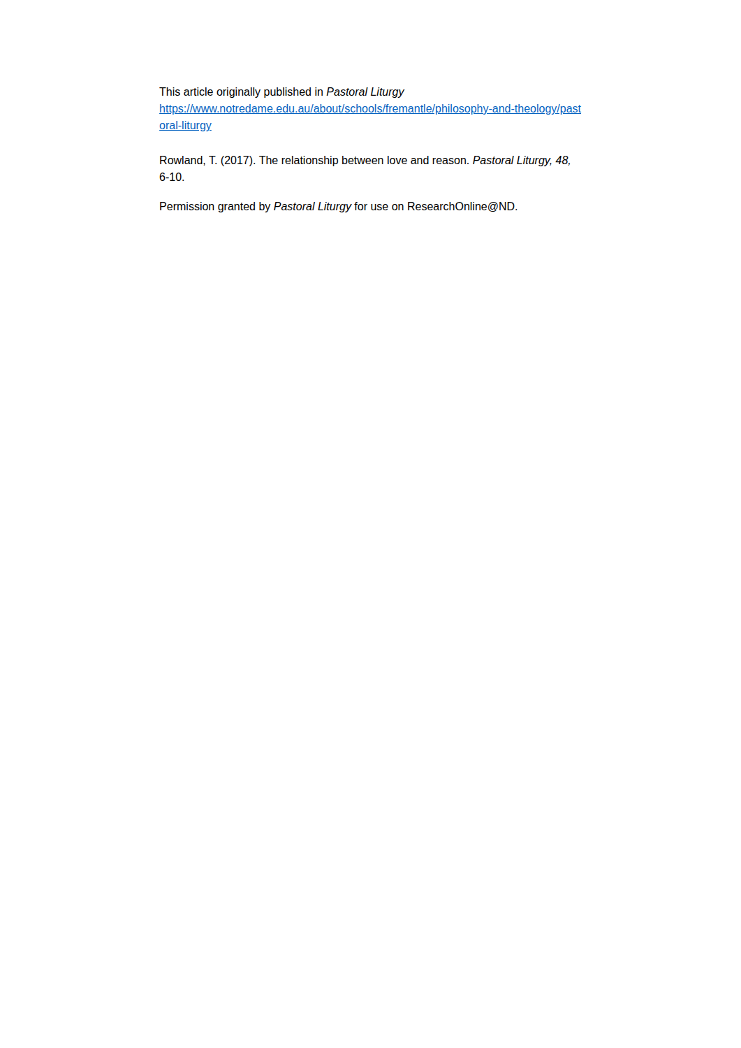This article originally published in Pastoral Liturgy
https://www.notredame.edu.au/about/schools/fremantle/philosophy-and-theology/pastoral-liturgy
Rowland, T. (2017). The relationship between love and reason. Pastoral Liturgy, 48, 6-10.
Permission granted by Pastoral Liturgy for use on ResearchOnline@ND.